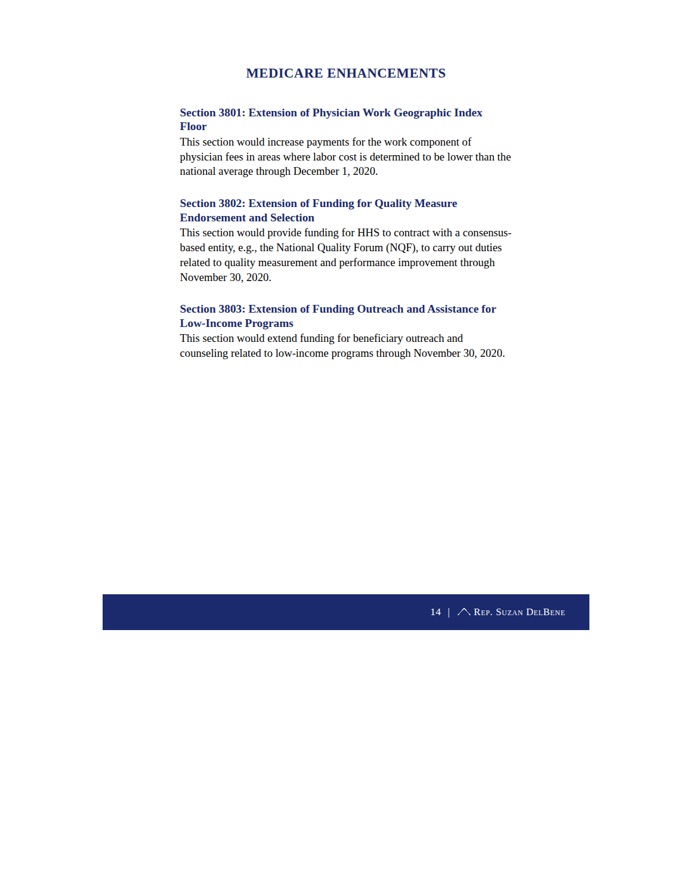Medicare Enhancements
Section 3801: Extension of Physician Work Geographic Index Floor
This section would increase payments for the work component of physician fees in areas where labor cost is determined to be lower than the national average through December 1, 2020.
Section 3802: Extension of Funding for Quality Measure Endorsement and Selection
This section would provide funding for HHS to contract with a consensus-based entity, e.g., the National Quality Forum (NQF), to carry out duties related to quality measurement and performance improvement through November 30, 2020.
Section 3803: Extension of Funding Outreach and Assistance for Low-Income Programs
This section would extend funding for beneficiary outreach and counseling related to low-income programs through November 30, 2020.
14 | Rep. Suzan DelBene